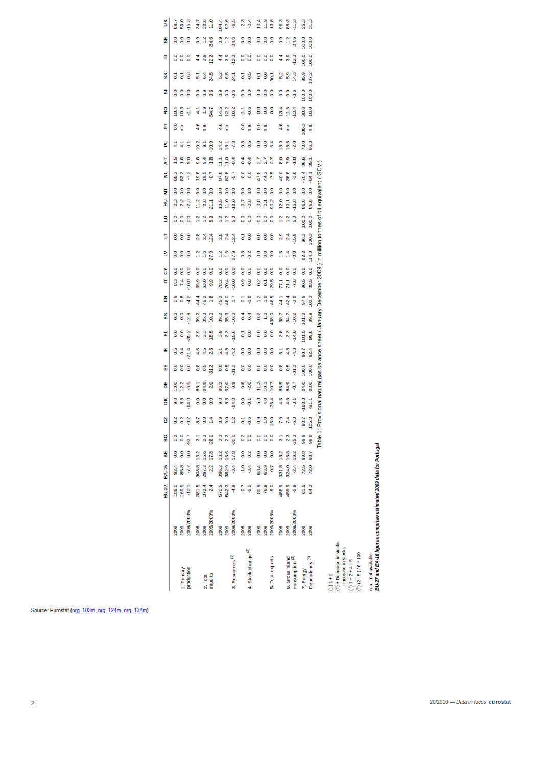| | | EU-27 | EA-16 | BE | BG | CZ | DK | DE | EE | IE | EL | ES | FR | IT | CY | LV | LT | LU | HU | MT | NL | A T | PL | PT | RO | SI | SK | FI | SE | UK |
| --- | --- | --- | --- | --- | --- | --- | --- | --- | --- | --- | --- | --- | --- | --- | --- | --- | --- | --- | --- | --- | --- | --- | --- | --- | --- | --- | --- | --- | --- | --- |
| 1. Primary production | 2008 | 189.0 | 92.4 | 0.0 | 0.2 | 0.2 | 9.8 | 13.0 | 0.0 | 0.5 | 0.0 | 0.0 | 0.9 | 8.3 | 0.0 | 0.0 | 0.0 | 0.0 | 2.3 | 0.0 | 68.2 | 1.5 | 4.1 | 0.0 | 10.4 | 0.0 | 0.1 | 0.0 | 0.0 | 69.7 |
| 2009 | 169.9 | 85.8 | 0.0 | 0.0 | 0.2 | 8.3 | 12.2 | 0.0 | 0.4 | 0.0 | 0.0 | 0.8 | 7.4 | 0.0 | 0.0 | 0.0 | 0.0 | 2.2 | 0.0 | 63.3 | 1.6 | 4.1 | n.a. | 10.3 | 0.0 | 0.1 | 0.0 | 0.0 | 59.0 |
| 2009/2008% | -10.1 | -7.2 | 0.0 | -93.7 | -8.2 | -14.8 | -6.5 | 0.0 | -21.4 | -35.2 | -12.9 | -4.2 | -10.8 | 0.0 | 0.0 | 0.0 | 0.0 | -2.3 | 0.0 | -7.2 | 9.0 | 0.1 | | -1.1 | 0.0 | 0.3 | 0.0 | 0.0 | -15.3 |
| 2. Total imports | 2008 | 381.5 | 303.8 | 13.2 | 3.1 | 8.7 | 0.0 | 83.1 | 0.8 | 4.6 | 3.9 | 39.2 | 44.4 | 69.9 | 0.0 | 1.2 | 2.8 | 1.2 | 11.2 | 0.0 | 19.6 | 9.6 | 10.2 | 4.6 | 4.1 | 0.9 | 5.1 | 4.4 | 0.9 | 34.7 |
| 2009 | 372.4 | 297.2 | 15.6 | 2.3 | 8.8 | 0.0 | 84.8 | 0.5 | 4.5 | 3.3 | 35.3 | 45.2 | 63.0 | 0.0 | 1.6 | 2.4 | 1.2 | 8.8 | 0.0 | 19.5 | 9.4 | 9.1 | n.a. | 1.9 | 0.9 | 6.4 | 3.9 | 1.2 | 38.6 |
| 2009/2009% | -2.4 | -2.2 | 17.8 | -26.0 | 1.4 | 0.0 | 2.0 | -31.3 | -2.5 | -15.5 | -10.0 | 1.8 | -9.9 | 0.0 | 27.9 | -12.4 | 5.3 | -21.1 | 0.0 | -0.7 | -1.8 | -10.9 | | -54.7 | -3.6 | 24.5 | -12.3 | 34.6 | 11.0 |
| 3. Resources (1) | 2008 | 570.5 | 396.2 | 13.2 | 3.3 | 8.9 | 9.8 | 96.2 | 0.8 | 5.1 | 3.9 | 39.2 | 45.2 | 78.2 | 0.0 | 1.2 | 2.8 | 1.2 | 13.5 | 0.0 | 87.8 | 11.1 | 14.2 | 4.6 | 14.5 | 0.9 | 5.2 | 4.4 | 0.9 | 104.4 |
| 2009 | 542.3 | 382.9 | 15.6 | 2.3 | 9.0 | 8.3 | 97.0 | 0.5 | 4.8 | 3.3 | 35.3 | 46.0 | 70.4 | 0.0 | 1.6 | 2.4 | 1.2 | 11.0 | 0.0 | 82.8 | 11.0 | 13.1 | n.a. | 12.2 | 0.9 | 6.5 | 3.9 | 1.2 | 97.6 |
| 2009/2008% | -4.9 | -3.4 | 17.8 | -30.0 | 1.2 | -14.8 | 0.9 | -31.3 | -4.2 | -15.6 | -10.0 | 1.7 | -10.0 | 0.0 | 27.9 | -12.4 | 5.3 | -18.0 | 0.0 | -5.7 | -0.4 | -7.8 | | -16.2 | -3.6 | 24.1 | -12.3 | 34.6 | -6.5 |
| 4. Stock change (2) | 2008 | -0.7 | -1.0 | 0.0 | -0.2 | -0.1 | 0.0 | 0.6 | 0.0 | 0.0 | -0.1 | -0.4 | 0.1 | -0.9 | 0.0 | 0.3 | 0.1 | 0.0 | -0.7 | 0.0 | 0.0 | -0.4 | -0.3 | 0.0 | -1.1 | 0.0 | 0.1 | 0.0 | 0.0 | 2.3 |
| 2009 | -5.5 | -3.4 | 0.2 | 0.0 | -0.6 | -0.1 | -2.0 | 0.0 | 0.0 | 0.0 | 0.4 | -1.8 | 0.8 | 0.0 | -0.2 | 0.0 | 0.0 | -0.8 | 0.0 | 0.0 | -0.4 | 0.5 | n.a. | -0.6 | 0.0 | -0.5 | 0.0 | 0.0 | -0.4 |
| 5. Total exports | 2008 | 80.9 | 63.4 | 0.0 | 0.0 | 0.9 | 5.3 | 11.3 | 0.0 | 0.0 | 0.0 | 0.2 | 1.2 | 0.2 | 0.0 | 0.0 | 0.0 | 0.0 | 0.8 | 0.0 | 47.8 | 2.7 | 0.0 | 0.0 | 0.0 | 0.0 | 0.1 | 0.0 | 0.0 | 10.4 |
| 2009 | 76.9 | 63.9 | 0.0 | 0.0 | 1.0 | 4.0 | 10.1 | 0.0 | 0.0 | 0.0 | 1.0 | 1.8 | 0.1 | 0.0 | 0.0 | 0.0 | 0.0 | 0.1 | 0.0 | 44.2 | 2.7 | 0.0 | n.a. | 0.0 | 0.0 | 0.0 | 0.0 | 0.0 | 11.9 |
| 2009/2008% | -5.0 | 0.7 | 0.0 | 0.0 | 15.0 | -25.4 | -10.7 | 0.0 | 0.0 | 0.0 | 438.0 | 46.5 | -29.5 | 0.0 | 0.0 | 0.0 | 0.0 | -90.2 | 0.0 | -7.5 | 2.7 | 6.4 | | 0.0 | 0.0 | -90.1 | 0.0 | 0.0 | 13.8 |
| 6. Gross inland consumption (3) | 2008 | 488.9 | 331.8 | 13.2 | 3.1 | 7.9 | 4.5 | 85.5 | 0.8 | 5.1 | 3.8 | 38.7 | 44.1 | 77.1 | 0.0 | 1.5 | 2.9 | 1.2 | 12.0 | 0.0 | 40.0 | 8.0 | 13.9 | 4.6 | 13.4 | 0.9 | 5.2 | 4.4 | 0.9 | 96.3 |
| 2009 | 459.9 | 324.0 | 15.8 | 2.3 | 7.4 | 4.3 | 84.9 | 0.5 | 4.8 | 3.3 | 34.7 | 42.4 | 71.1 | 0.0 | 1.4 | 2.4 | 1.2 | 10.1 | 0.0 | 38.6 | 7.9 | 13.6 | n.a. | 11.6 | 0.9 | 5.9 | 3.9 | 1.2 | 85.3 |
| 2009/2008% | -5.9 | -2.4 | 19.2 | -25.3 | -6.3 | -3.1 | -0.7 | -31.3 | -4.3 | -14.0 | -10.2 | -3.8 | -7.8 | 0.0 | -8.0 | -15.9 | 5.3 | -15.8 | 0.0 | -3.6 | -1.8 | -2.0 | | -13.4 | -3.6 | 14.3 | -12.3 | 34.6 | -11.3 |
| 7. Energy Dependency (4) | 2008 | 61.5 | 72.5 | 99.8 | 99.9 | 98.7 | -118.3 | 84.0 | 100.0 | 90.7 | 101.5 | 101.0 | 97.9 | 90.5 | 0.0 | 82.2 | 96.3 | 100.0 | 86.6 | 0.0 | -70.4 | 86.6 | 73.0 | 100.3 | 30.6 | 100.0 | 95.9 | 100.0 | 100.0 | 25.3 |
| 2009 | 64.3 | 72.0 | 98.7 | 99.8 | 105.3 | -91.1 | 88.0 | 100.0 | 92.4 | 99.8 | 99.9 | 102.3 | 88.5 | 0.0 | 114.3 | 100.3 | 100.0 | 86.6 | 0.0 | -64.1 | 85.1 | 66.3 | n.a. | 16.0 | 100.0 | 107.2 | 100.0 | 100.0 | 31.3 |
Table 1: Provisional natural gas balance sheet ( January-December 2009 ) in million tonnes of oil equivalent ( GCV )
(1) 1 + 2
(2) + Decrease in stocks
- Increase in stocks
(3) 1 + 2 + 4 - 5
(4) (2 - 5 ) / 6 * 100
n.a. : not available
EU-27 and EA-16 figures comprise estimated 2009 data for Portugal
Source: Eurostat (nrg_103m, nrg_124m, nrg_134m)
2
20/2010 — Data in focus eurostat